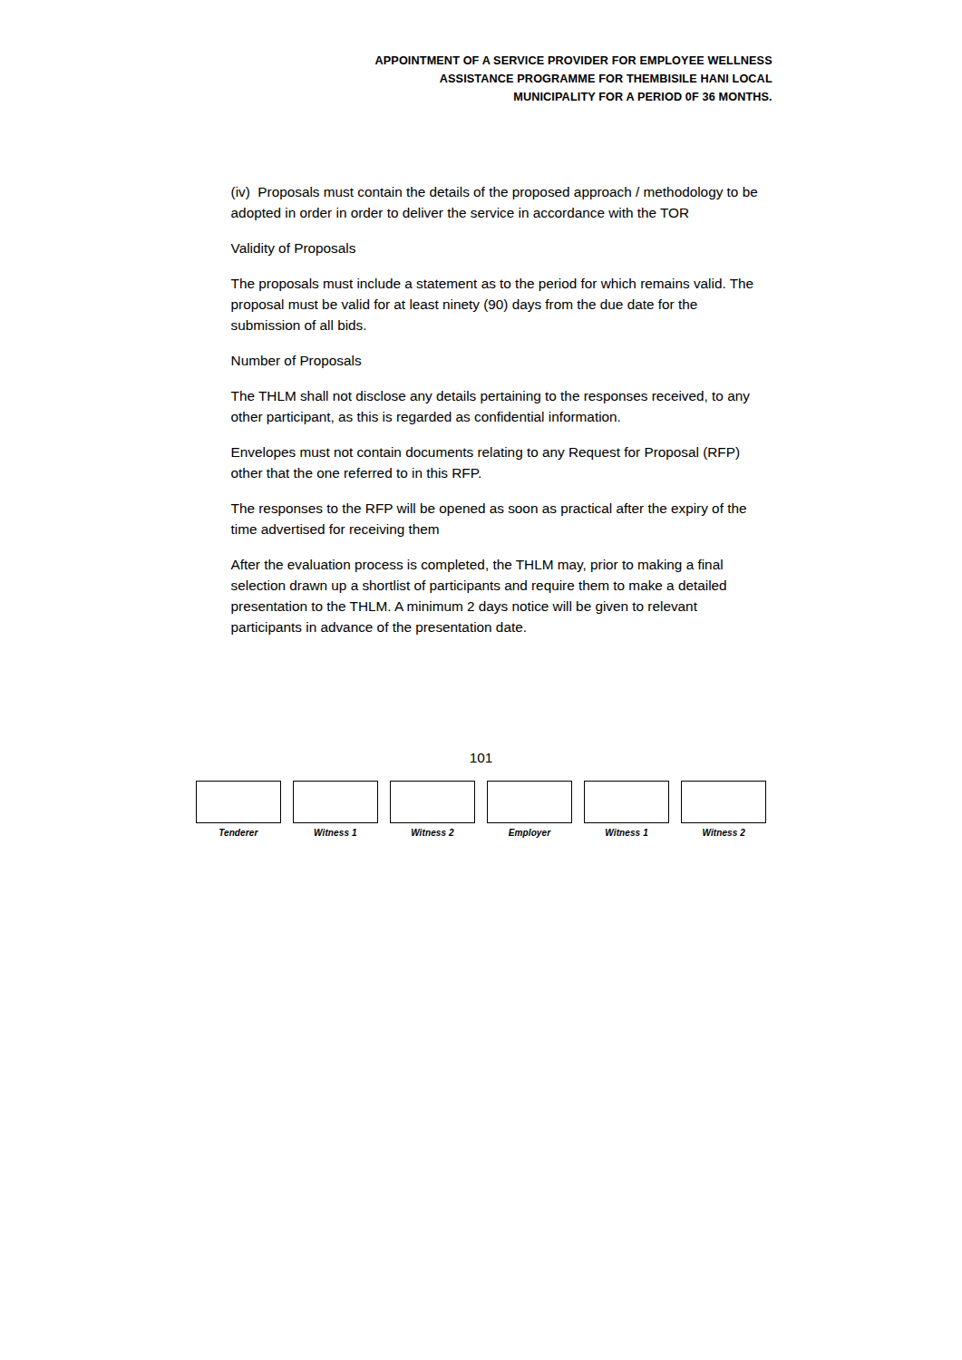APPOINTMENT OF A SERVICE PROVIDER FOR EMPLOYEE WELLNESS
ASSISTANCE PROGRAMME FOR THEMBISILE HANI LOCAL
MUNICIPALITY FOR A PERIOD 0F 36 MONTHS.
(iv) Proposals must contain the details of the proposed approach / methodology to be adopted in order in order to deliver the service in accordance with the TOR
Validity of Proposals
The proposals must include a statement as to the period for which remains valid. The proposal must be valid for at least ninety (90) days from the due date for the submission of all bids.
Number of Proposals
The THLM shall not disclose any details pertaining to the responses received, to any other participant, as this is regarded as confidential information.
Envelopes must not contain documents relating to any Request for Proposal (RFP) other that the one referred to in this RFP.
The responses to the RFP will be opened as soon as practical after the expiry of the time advertised for receiving them
After the evaluation process is completed, the THLM may, prior to making a final selection drawn up a shortlist of participants and require them to make a detailed presentation to the THLM. A minimum 2 days notice will be given to relevant participants in advance of the presentation date.
101
| Tenderer | Witness 1 | Witness 2 | Employer | Witness 1 | Witness 2 |